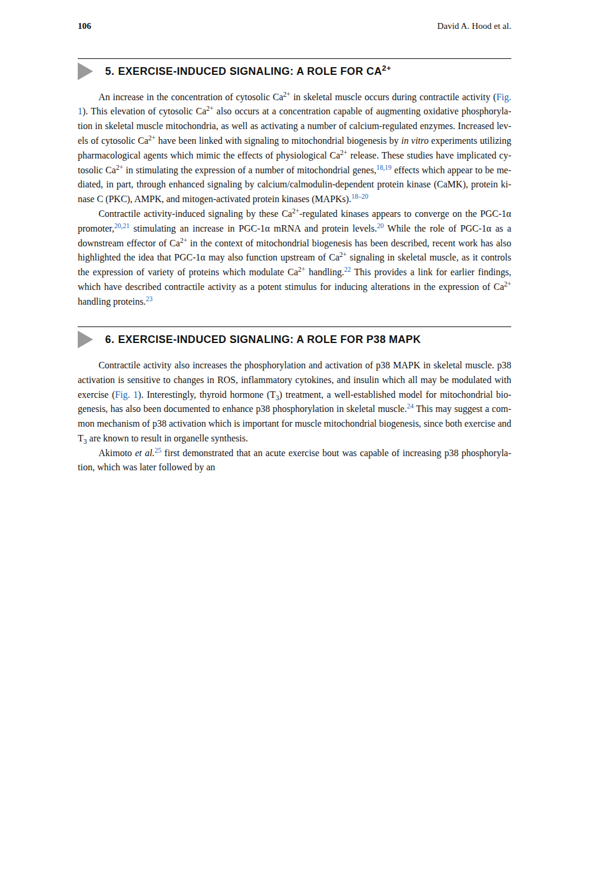106 David A. Hood et al.
5. EXERCISE-INDUCED SIGNALING: A ROLE FOR CA2+
An increase in the concentration of cytosolic Ca2+ in skeletal muscle occurs during contractile activity (Fig. 1). This elevation of cytosolic Ca2+ also occurs at a concentration capable of augmenting oxidative phosphorylation in skeletal muscle mitochondria, as well as activating a number of calcium-regulated enzymes. Increased levels of cytosolic Ca2+ have been linked with signaling to mitochondrial biogenesis by in vitro experiments utilizing pharmacological agents which mimic the effects of physiological Ca2+ release. These studies have implicated cytosolic Ca2+ in stimulating the expression of a number of mitochondrial genes,18,19 effects which appear to be mediated, in part, through enhanced signaling by calcium/calmodulin-dependent protein kinase (CaMK), protein kinase C (PKC), AMPK, and mitogen-activated protein kinases (MAPKs).18–20
Contractile activity-induced signaling by these Ca2+-regulated kinases appears to converge on the PGC-1α promoter,20,21 stimulating an increase in PGC-1α mRNA and protein levels.20 While the role of PGC-1α as a downstream effector of Ca2+ in the context of mitochondrial biogenesis has been described, recent work has also highlighted the idea that PGC-1α may also function upstream of Ca2+ signaling in skeletal muscle, as it controls the expression of variety of proteins which modulate Ca2+ handling.22 This provides a link for earlier findings, which have described contractile activity as a potent stimulus for inducing alterations in the expression of Ca2+ handling proteins.23
6. EXERCISE-INDUCED SIGNALING: A ROLE FOR P38 MAPK
Contractile activity also increases the phosphorylation and activation of p38 MAPK in skeletal muscle. p38 activation is sensitive to changes in ROS, inflammatory cytokines, and insulin which all may be modulated with exercise (Fig. 1). Interestingly, thyroid hormone (T3) treatment, a well-established model for mitochondrial biogenesis, has also been documented to enhance p38 phosphorylation in skeletal muscle.24 This may suggest a common mechanism of p38 activation which is important for muscle mitochondrial biogenesis, since both exercise and T3 are known to result in organelle synthesis.
Akimoto et al.25 first demonstrated that an acute exercise bout was capable of increasing p38 phosphorylation, which was later followed by an